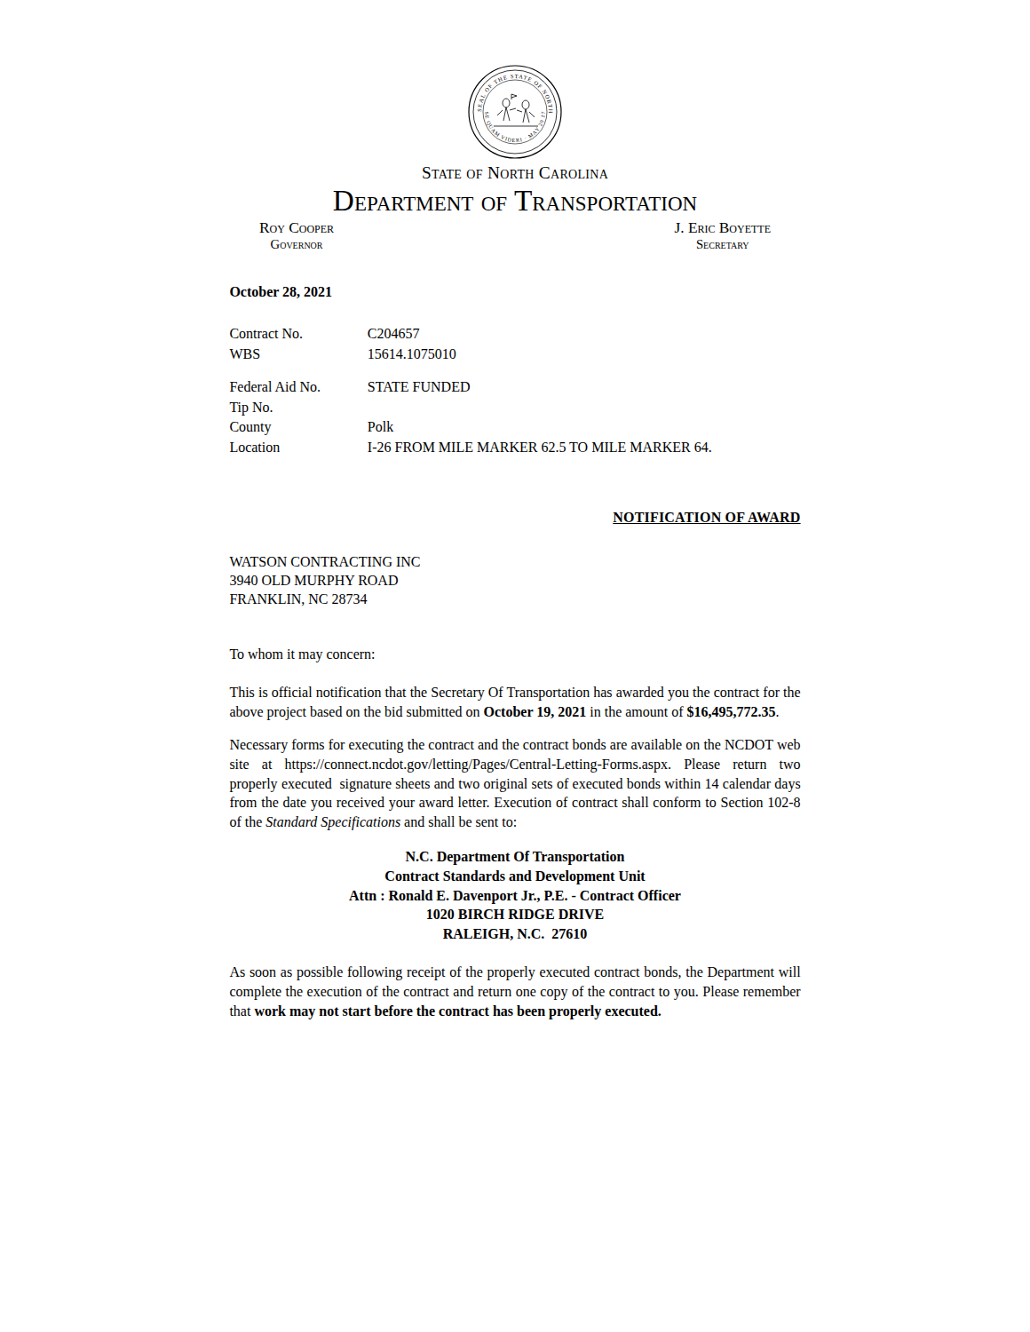THE GREAT SEAL OF THE STATE OF NORTH CAROLINA ESSE QUAM VIDERI · MAY 20 1775
State of North Carolina
Department of Transportation
Roy Cooper Governor
J. Eric Boyette Secretary
October 28, 2021
| Contract No. | C204657 |
| WBS | 15614.1075010 |
| Federal Aid No. | STATE FUNDED |
| Tip No. | |
| County | Polk |
| Location | I-26 FROM MILE MARKER 62.5 TO MILE MARKER 64. |
NOTIFICATION OF AWARD
WATSON CONTRACTING INC
3940 OLD MURPHY ROAD
FRANKLIN, NC 28734
To whom it may concern:
This is official notification that the Secretary Of Transportation has awarded you the contract for the above project based on the bid submitted on October 19, 2021 in the amount of $16,495,772.35.
Necessary forms for executing the contract and the contract bonds are available on the NCDOT web site at https://connect.ncdot.gov/letting/Pages/Central-Letting-Forms.aspx. Please return two properly executed signature sheets and two original sets of executed bonds within 14 calendar days from the date you received your award letter. Execution of contract shall conform to Section 102-8 of the Standard Specifications and shall be sent to:
N.C. Department Of Transportation
Contract Standards and Development Unit
Attn : Ronald E. Davenport Jr., P.E. - Contract Officer
1020 BIRCH RIDGE DRIVE
RALEIGH, N.C. 27610
As soon as possible following receipt of the properly executed contract bonds, the Department will complete the execution of the contract and return one copy of the contract to you. Please remember that work may not start before the contract has been properly executed.